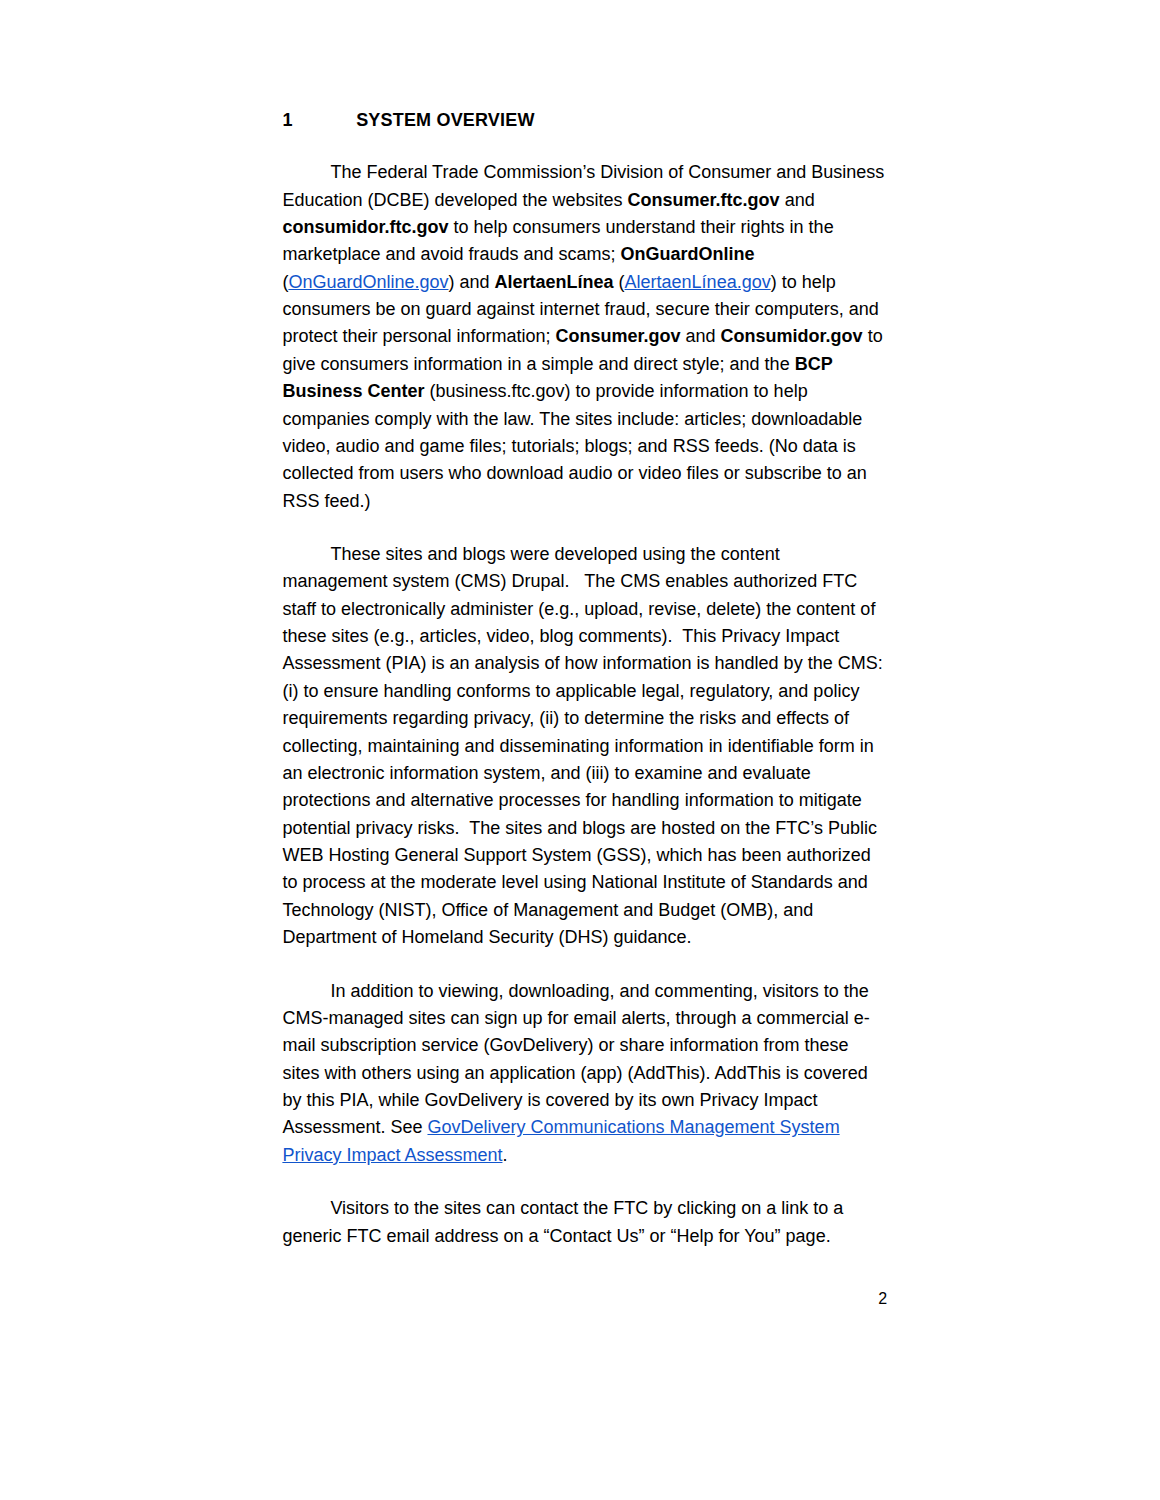1 SYSTEM OVERVIEW
The Federal Trade Commission’s Division of Consumer and Business Education (DCBE) developed the websites Consumer.ftc.gov and consumidor.ftc.gov to help consumers understand their rights in the marketplace and avoid frauds and scams; OnGuardOnline (OnGuardOnline.gov) and AlertaenLínea (AlertaenLínea.gov) to help consumers be on guard against internet fraud, secure their computers, and protect their personal information; Consumer.gov and Consumidor.gov to give consumers information in a simple and direct style; and the BCP Business Center (business.ftc.gov) to provide information to help companies comply with the law. The sites include: articles; downloadable video, audio and game files; tutorials; blogs; and RSS feeds. (No data is collected from users who download audio or video files or subscribe to an RSS feed.)
These sites and blogs were developed using the content management system (CMS) Drupal. The CMS enables authorized FTC staff to electronically administer (e.g., upload, revise, delete) the content of these sites (e.g., articles, video, blog comments). This Privacy Impact Assessment (PIA) is an analysis of how information is handled by the CMS: (i) to ensure handling conforms to applicable legal, regulatory, and policy requirements regarding privacy, (ii) to determine the risks and effects of collecting, maintaining and disseminating information in identifiable form in an electronic information system, and (iii) to examine and evaluate protections and alternative processes for handling information to mitigate potential privacy risks. The sites and blogs are hosted on the FTC’s Public WEB Hosting General Support System (GSS), which has been authorized to process at the moderate level using National Institute of Standards and Technology (NIST), Office of Management and Budget (OMB), and Department of Homeland Security (DHS) guidance.
In addition to viewing, downloading, and commenting, visitors to the CMS-managed sites can sign up for email alerts, through a commercial e-mail subscription service (GovDelivery) or share information from these sites with others using an application (app) (AddThis). AddThis is covered by this PIA, while GovDelivery is covered by its own Privacy Impact Assessment. See GovDelivery Communications Management System Privacy Impact Assessment.
Visitors to the sites can contact the FTC by clicking on a link to a generic FTC email address on a “Contact Us” or “Help for You” page.
2